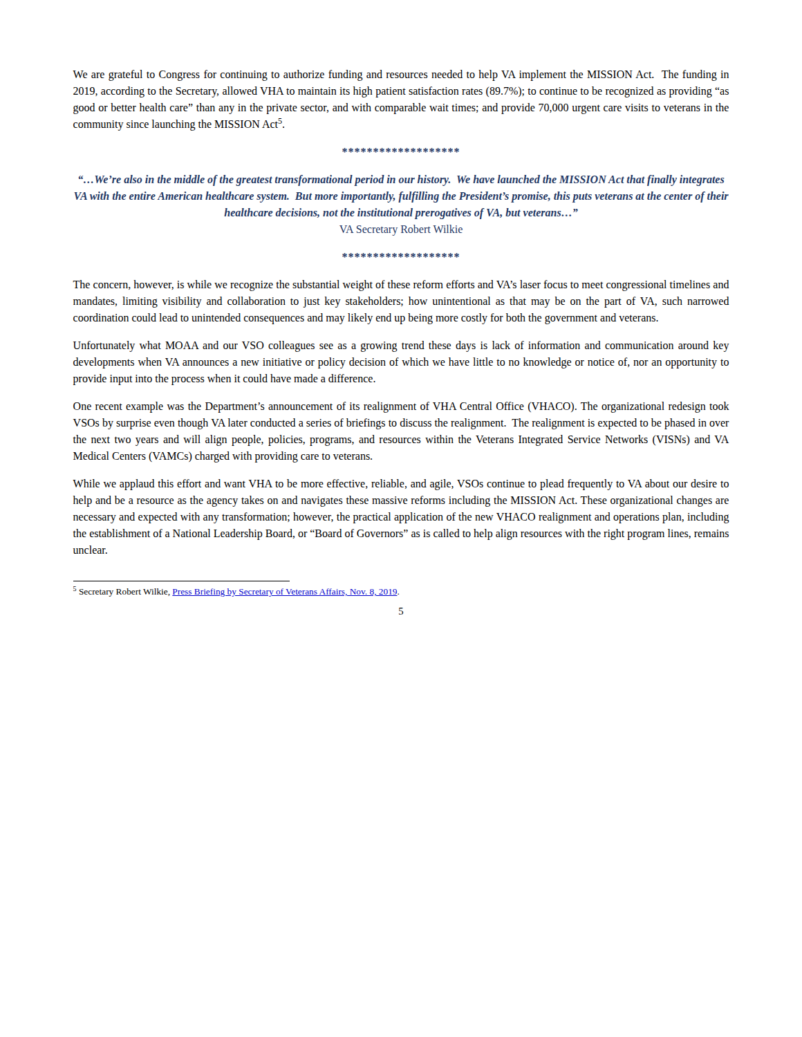We are grateful to Congress for continuing to authorize funding and resources needed to help VA implement the MISSION Act. The funding in 2019, according to the Secretary, allowed VHA to maintain its high patient satisfaction rates (89.7%); to continue to be recognized as providing “as good or better health care” than any in the private sector, and with comparable wait times; and provide 70,000 urgent care visits to veterans in the community since launching the MISSION Act5.
*******************
“…We’re also in the middle of the greatest transformational period in our history. We have launched the MISSION Act that finally integrates VA with the entire American healthcare system. But more importantly, fulfilling the President’s promise, this puts veterans at the center of their healthcare decisions, not the institutional prerogatives of VA, but veterans…”
VA Secretary Robert Wilkie
*******************
The concern, however, is while we recognize the substantial weight of these reform efforts and VA’s laser focus to meet congressional timelines and mandates, limiting visibility and collaboration to just key stakeholders; how unintentional as that may be on the part of VA, such narrowed coordination could lead to unintended consequences and may likely end up being more costly for both the government and veterans.
Unfortunately what MOAA and our VSO colleagues see as a growing trend these days is lack of information and communication around key developments when VA announces a new initiative or policy decision of which we have little to no knowledge or notice of, nor an opportunity to provide input into the process when it could have made a difference.
One recent example was the Department’s announcement of its realignment of VHA Central Office (VHACO). The organizational redesign took VSOs by surprise even though VA later conducted a series of briefings to discuss the realignment. The realignment is expected to be phased in over the next two years and will align people, policies, programs, and resources within the Veterans Integrated Service Networks (VISNs) and VA Medical Centers (VAMCs) charged with providing care to veterans.
While we applaud this effort and want VHA to be more effective, reliable, and agile, VSOs continue to plead frequently to VA about our desire to help and be a resource as the agency takes on and navigates these massive reforms including the MISSION Act. These organizational changes are necessary and expected with any transformation; however, the practical application of the new VHACO realignment and operations plan, including the establishment of a National Leadership Board, or “Board of Governors” as is called to help align resources with the right program lines, remains unclear.
5 Secretary Robert Wilkie, Press Briefing by Secretary of Veterans Affairs, Nov. 8, 2019.
5